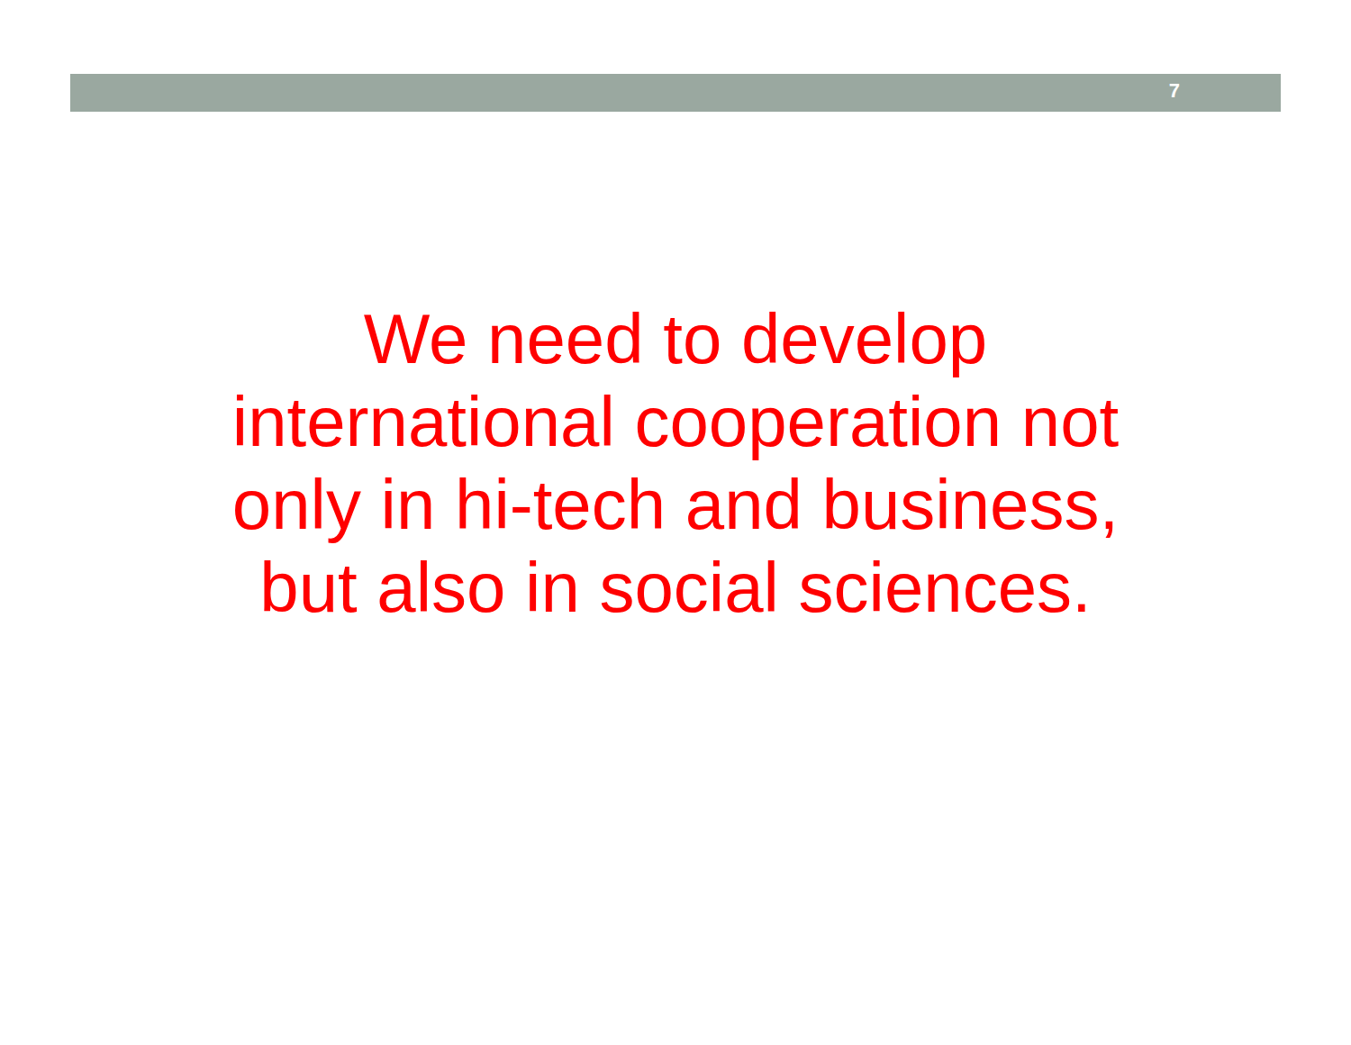7
We need to develop international cooperation not only in hi-tech and business, but also in social sciences.